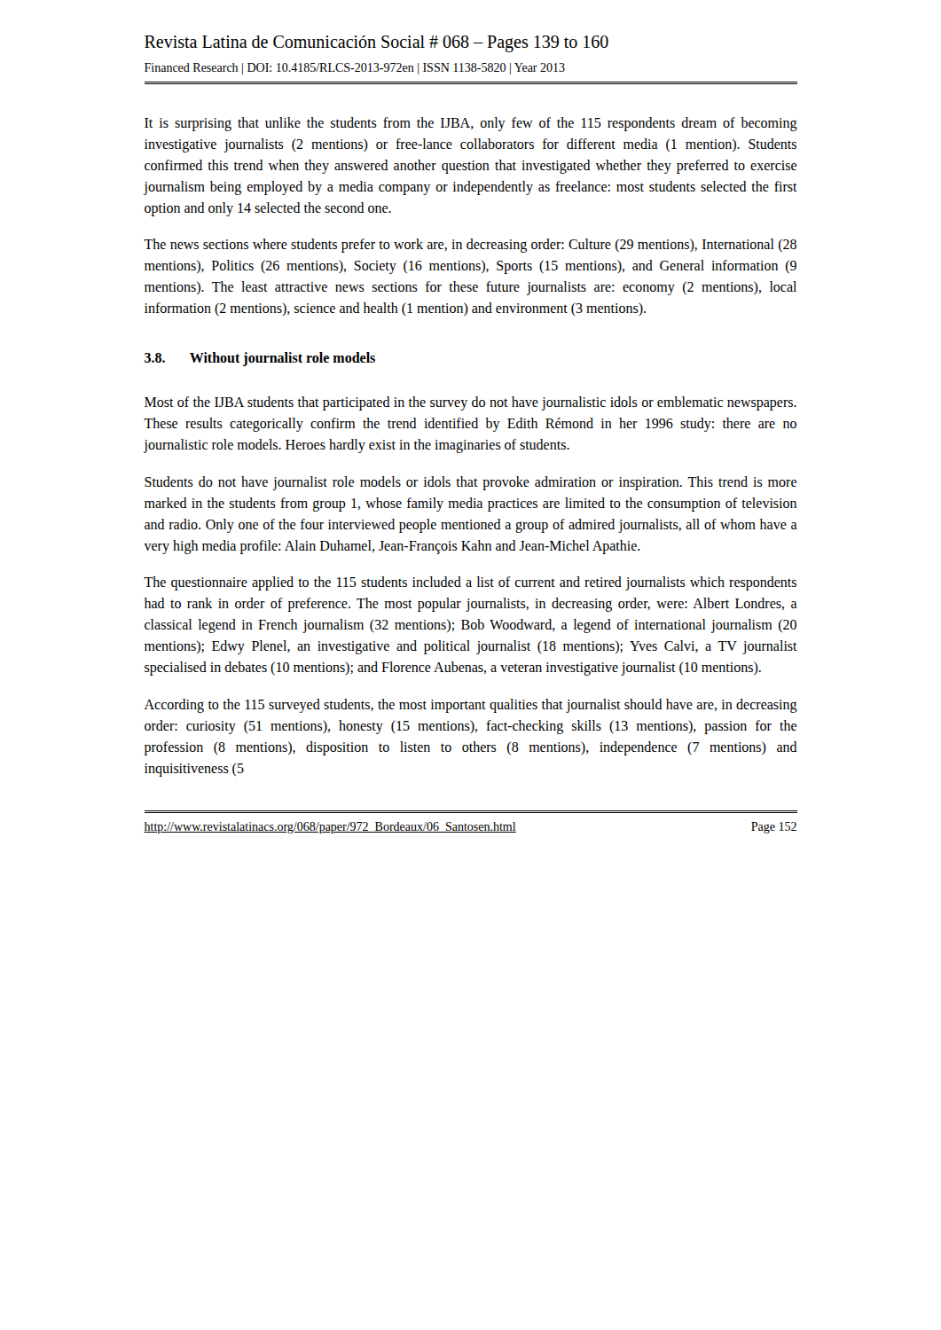Revista Latina de Comunicación Social # 068 – Pages 139 to 160
Financed Research | DOI: 10.4185/RLCS-2013-972en | ISSN 1138-5820 | Year 2013
It is surprising that unlike the students from the IJBA, only few of the 115 respondents dream of becoming investigative journalists (2 mentions) or free-lance collaborators for different media (1 mention). Students confirmed this trend when they answered another question that investigated whether they preferred to exercise journalism being employed by a media company or independently as freelance: most students selected the first option and only 14 selected the second one.
The news sections where students prefer to work are, in decreasing order: Culture (29 mentions), International (28 mentions), Politics (26 mentions), Society (16 mentions), Sports (15 mentions), and General information (9 mentions). The least attractive news sections for these future journalists are: economy (2 mentions), local information (2 mentions), science and health (1 mention) and environment (3 mentions).
3.8. Without journalist role models
Most of the IJBA students that participated in the survey do not have journalistic idols or emblematic newspapers. These results categorically confirm the trend identified by Edith Rémond in her 1996 study: there are no journalistic role models. Heroes hardly exist in the imaginaries of students.
Students do not have journalist role models or idols that provoke admiration or inspiration. This trend is more marked in the students from group 1, whose family media practices are limited to the consumption of television and radio. Only one of the four interviewed people mentioned a group of admired journalists, all of whom have a very high media profile: Alain Duhamel, Jean-François Kahn and Jean-Michel Apathie.
The questionnaire applied to the 115 students included a list of current and retired journalists which respondents had to rank in order of preference. The most popular journalists, in decreasing order, were: Albert Londres, a classical legend in French journalism (32 mentions); Bob Woodward, a legend of international journalism (20 mentions); Edwy Plenel, an investigative and political journalist (18 mentions); Yves Calvi, a TV journalist specialised in debates (10 mentions); and Florence Aubenas, a veteran investigative journalist (10 mentions).
According to the 115 surveyed students, the most important qualities that journalist should have are, in decreasing order: curiosity (51 mentions), honesty (15 mentions), fact-checking skills (13 mentions), passion for the profession (8 mentions), disposition to listen to others (8 mentions), independence (7 mentions) and inquisitiveness (5
Page 152 http://www.revistalatinacs.org/068/paper/972_Bordeaux/06_Santosen.html